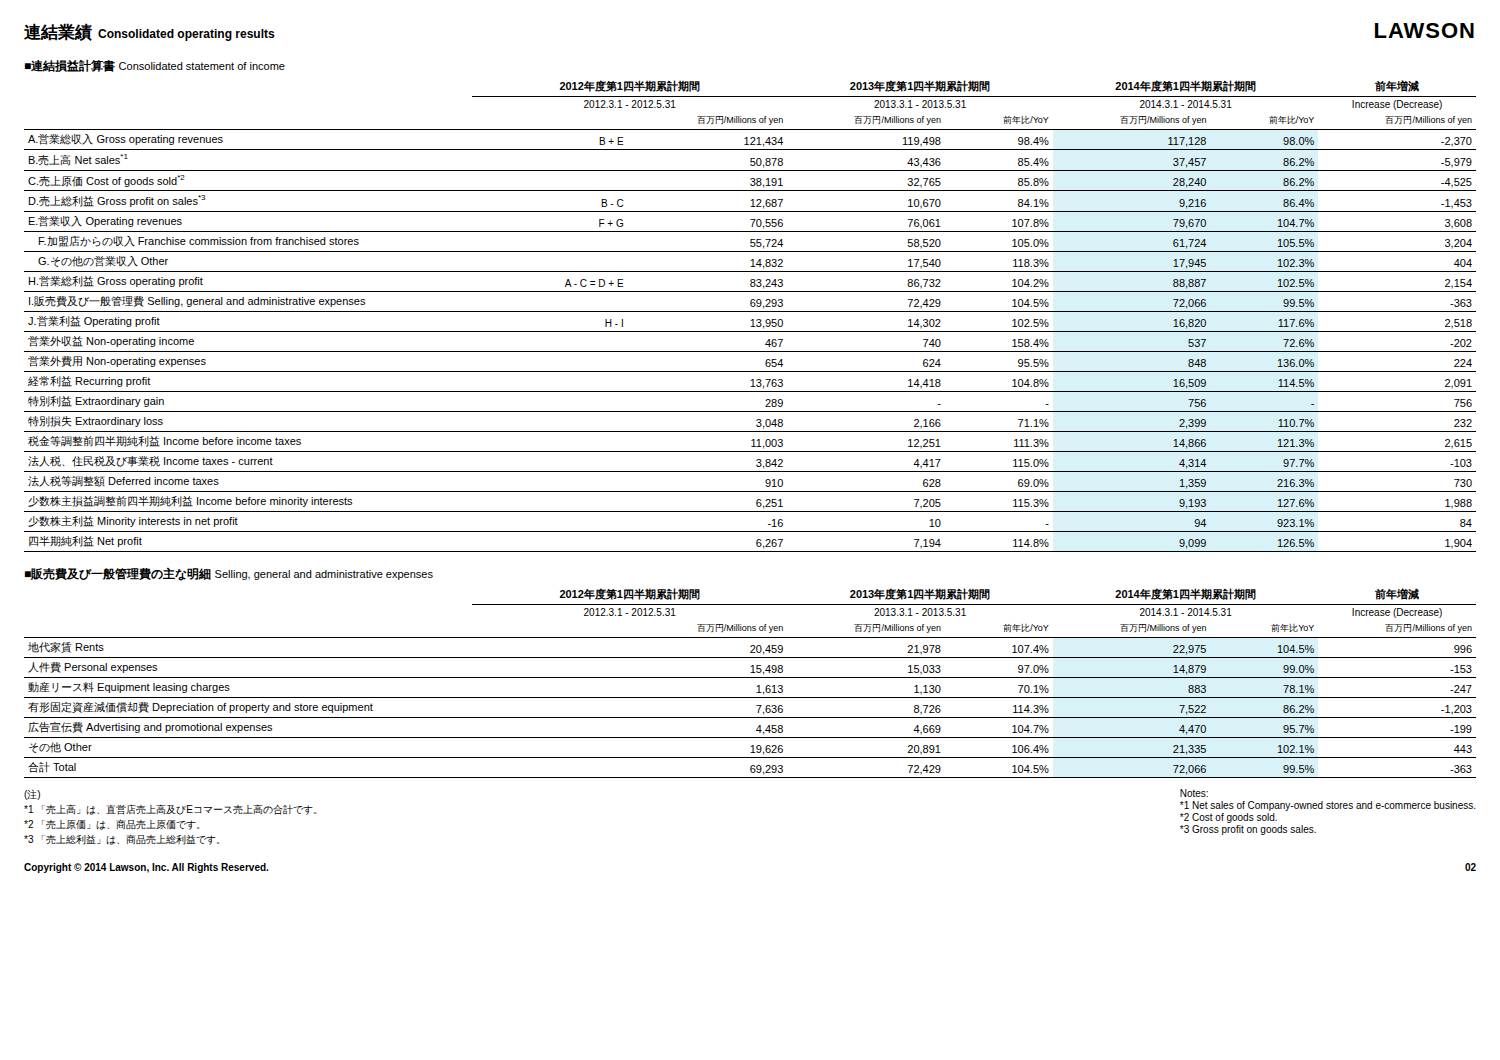連結業績Consolidated operating results
LAWSON
■連結損益計算書 Consolidated statement of income
| | 2012年度第1四半期累計期間 | 2013年度第1四半期累計期間 | 2014年度第1四半期累計期間 | 前年増減 |
| --- | --- | --- | --- | --- |
| | 2012.3.1 - 2012.5.31 | 2013.3.1 - 2013.5.31 | 2014.3.1 - 2014.5.31 | Increase (Decrease) |
| | 百万円/Millions of yen | 百万円/Millions of yen | 前年比/YoY | 百万円/Millions of yen | 前年比/YoY | 百万円/Millions of yen |
| A.営業総収入 Gross operating revenues | B + E | 121,434 | 119,498 | 98.4% | 117,128 | 98.0% | -2,370 |
| B.売上高 Net sales *1 | | 50,878 | 43,436 | 85.4% | 37,457 | 86.2% | -5,979 |
| C.売上原価 Cost of goods sold *2 | | 38,191 | 32,765 | 85.8% | 28,240 | 86.2% | -4,525 |
| D.売上総利益 Gross profit on sales *3 | B - C | 12,687 | 10,670 | 84.1% | 9,216 | 86.4% | -1,453 |
| E.営業収入 Operating revenues | F + G | 70,556 | 76,061 | 107.8% | 79,670 | 104.7% | 3,608 |
| F.加盟店からの収入 Franchise commission from franchised stores | | 55,724 | 58,520 | 105.0% | 61,724 | 105.5% | 3,204 |
| G.その他の営業収入 Other | | 14,832 | 17,540 | 118.3% | 17,945 | 102.3% | 404 |
| H.営業総利益 Gross operating profit | A - C = D + E | 83,243 | 86,732 | 104.2% | 88,887 | 102.5% | 2,154 |
| I.販売費及び一般管理費 Selling, general and administrative expenses | | 69,293 | 72,429 | 104.5% | 72,066 | 99.5% | -363 |
| J.営業利益 Operating profit | H - I | 13,950 | 14,302 | 102.5% | 16,820 | 117.6% | 2,518 |
| 営業外収益 Non-operating income | | 467 | 740 | 158.4% | 537 | 72.6% | -202 |
| 営業外費用 Non-operating expenses | | 654 | 624 | 95.5% | 848 | 136.0% | 224 |
| 経常利益 Recurring profit | | 13,763 | 14,418 | 104.8% | 16,509 | 114.5% | 2,091 |
| 特別利益 Extraordinary gain | | 289 | - | - | 756 | - | 756 |
| 特別損失 Extraordinary loss | | 3,048 | 2,166 | 71.1% | 2,399 | 110.7% | 232 |
| 税金等調整前四半期純利益 Income before income taxes | | 11,003 | 12,251 | 111.3% | 14,866 | 121.3% | 2,615 |
| 法人税、住民税及び事業税 Income taxes - current | | 3,842 | 4,417 | 115.0% | 4,314 | 97.7% | -103 |
| 法人税等調整額 Deferred income taxes | | 910 | 628 | 69.0% | 1,359 | 216.3% | 730 |
| 少数株主損益調整前四半期純利益 Income before minority interests | | 6,251 | 7,205 | 115.3% | 9,193 | 127.6% | 1,988 |
| 少数株主利益 Minority interests in net profit | | -16 | 10 | - | 94 | 923.1% | 84 |
| 四半期純利益 Net profit | | 6,267 | 7,194 | 114.8% | 9,099 | 126.5% | 1,904 |
■販売費及び一般管理費の主な明細 Selling, general and administrative expenses
| | 2012年度第1四半期累計期間 | 2013年度第1四半期累計期間 | 2014年度第1四半期累計期間 | 前年増減 |
| --- | --- | --- | --- | --- |
| | 2012.3.1 - 2012.5.31 | 2013.3.1 - 2013.5.31 | 2014.3.1 - 2014.5.31 | Increase (Decrease) |
| | 百万円/Millions of yen | 百万円/Millions of yen | 前年比/YoY | 百万円/Millions of yen | 前年比YoY | 百万円/Millions of yen |
| 地代家賃 Rents | | 20,459 | 21,978 | 107.4% | 22,975 | 104.5% | 996 |
| 人件費 Personal expenses | | 15,498 | 15,033 | 97.0% | 14,879 | 99.0% | -153 |
| 動産リース料 Equipment leasing charges | | 1,613 | 1,130 | 70.1% | 883 | 78.1% | -247 |
| 有形固定資産減価償却費 Depreciation of property and store equipment | | 7,636 | 8,726 | 114.3% | 7,522 | 86.2% | -1,203 |
| 広告宣伝費 Advertising and promotional expenses | | 4,458 | 4,669 | 104.7% | 4,470 | 95.7% | -199 |
| その他 Other | | 19,626 | 20,891 | 106.4% | 21,335 | 102.1% | 443 |
| 合計 Total | | 69,293 | 72,429 | 104.5% | 72,066 | 99.5% | -363 |
(注)
*1 「売上高」は、直営店売上高及びEコマース売上高の合計です。
*2 「売上原価」は、商品売上原価です。
*3 「売上総利益」は、商品売上総利益です。
Notes:
*1 Net sales of Company-owned stores and e-commerce business.
*2 Cost of goods sold.
*3 Gross profit on goods sales.
Copyright © 2014 Lawson, Inc. All Rights Reserved.
02